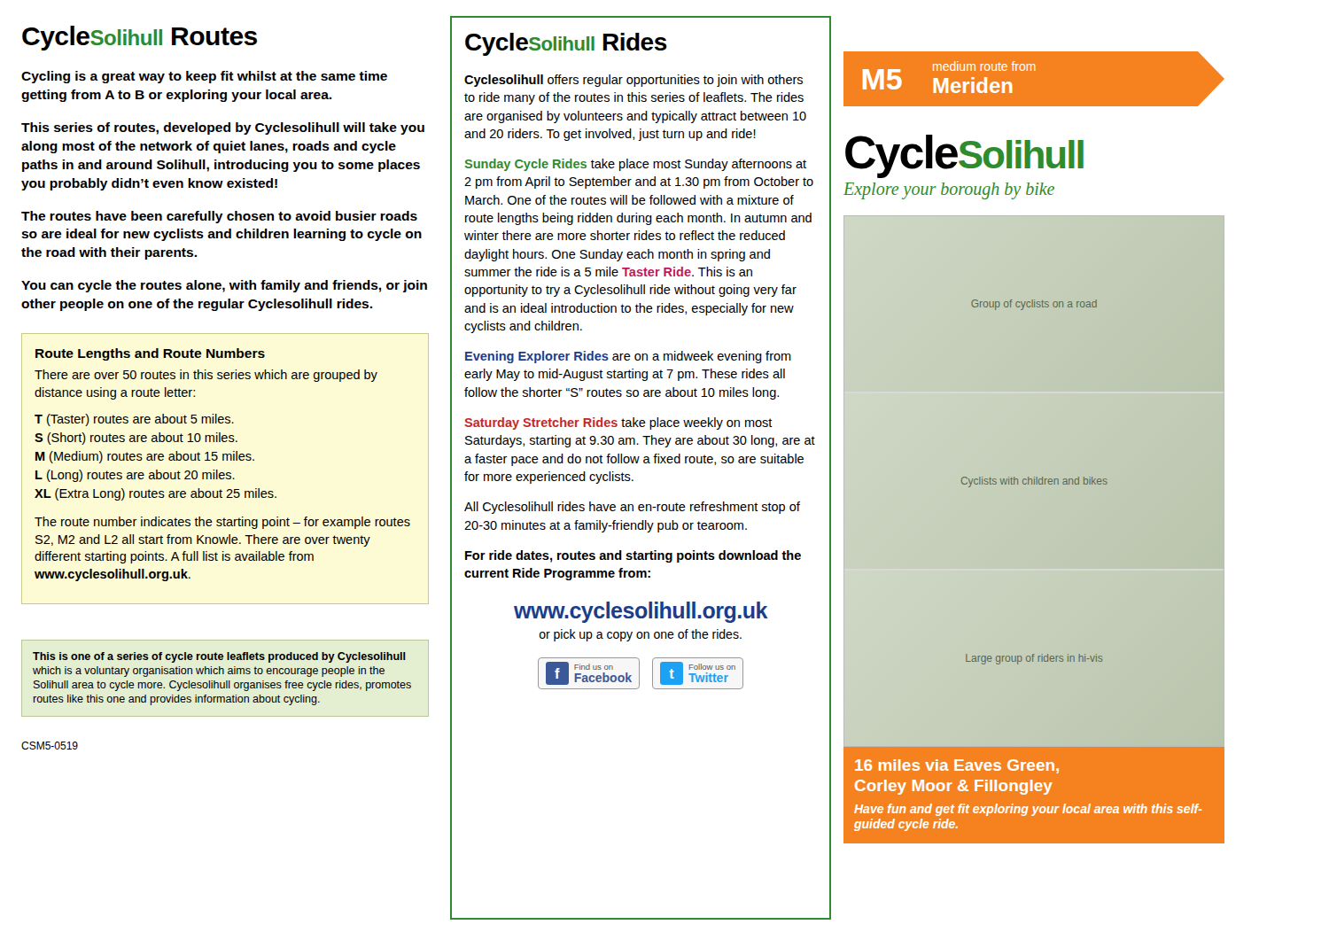Cycle Solihull Routes
Cycling is a great way to keep fit whilst at the same time getting from A to B or exploring your local area.
This series of routes, developed by Cyclesolihull will take you along most of the network of quiet lanes, roads and cycle paths in and around Solihull, introducing you to some places you probably didn’t even know existed!
The routes have been carefully chosen to avoid busier roads so are ideal for new cyclists and children learning to cycle on the road with their parents.
You can cycle the routes alone, with family and friends, or join other people on one of the regular Cyclesolihull rides.
Route Lengths and Route Numbers
There are over 50 routes in this series which are grouped by distance using a route letter:
T (Taster) routes are about 5 miles.
S (Short) routes are about 10 miles.
M (Medium) routes are about 15 miles.
L (Long) routes are about 20 miles.
XL (Extra Long) routes are about 25 miles.
The route number indicates the starting point – for example routes S2, M2 and L2 all start from Knowle. There are over twenty different starting points. A full list is available from www.cyclesolihull.org.uk.
This is one of a series of cycle route leaflets produced by Cyclesolihull which is a voluntary organisation which aims to encourage people in the Solihull area to cycle more. Cyclesolihull organises free cycle rides, promotes routes like this one and provides information about cycling.
CSM5-0519
Cycle Solihull Rides
Cyclesolihull offers regular opportunities to join with others to ride many of the routes in this series of leaflets. The rides are organised by volunteers and typically attract between 10 and 20 riders. To get involved, just turn up and ride!
Sunday Cycle Rides take place most Sunday afternoons at 2 pm from April to September and at 1.30 pm from October to March. One of the routes will be followed with a mixture of route lengths being ridden during each month. In autumn and winter there are more shorter rides to reflect the reduced daylight hours. One Sunday each month in spring and summer the ride is a 5 mile Taster Ride. This is an opportunity to try a Cyclesolihull ride without going very far and is an ideal introduction to the rides, especially for new cyclists and children.
Evening Explorer Rides are on a midweek evening from early May to mid-August starting at 7 pm. These rides all follow the shorter “S” routes so are about 10 miles long.
Saturday Stretcher Rides take place weekly on most Saturdays, starting at 9.30 am. They are about 30 long, are at a faster pace and do not follow a fixed route, so are suitable for more experienced cyclists.
All Cyclesolihull rides have an en-route refreshment stop of 20-30 minutes at a family-friendly pub or tearoom.
For ride dates, routes and starting points download the current Ride Programme from:
www.cyclesolihull.org.uk
or pick up a copy on one of the rides.
f
Find us on Facebook
t
Follow us on Twitter
M5
medium route from Meriden
Cycle Solihull
Explore your borough by bike
Group of cyclists on a road
Cyclists with children and bikes
Large group of riders in hi-vis
16 miles via Eaves Green,
Corley Moor & Fillongley
Have fun and get fit exploring your local area with this self-guided cycle ride.